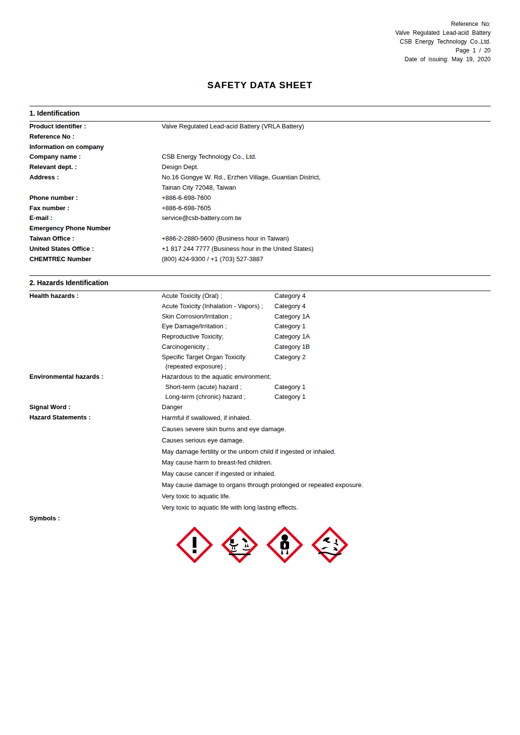Reference No:
Valve Regulated Lead-acid Battery
CSB Energy Technology Co.,Ltd.
Page 1 / 20
Date of issuing: May 19, 2020
SAFETY DATA SHEET
1. Identification
| Product identifier : | Valve Regulated Lead-acid Battery (VRLA Battery) |
| Reference No : | |
| Information on company | |
| Company name : | CSB Energy Technology Co., Ltd. |
| Relevant dept. : | Design Dept. |
| Address : | No.16 Gongye W. Rd., Erzhen Village, Guantian District, |
| | Tainan City 72048, Taiwan |
| Phone number : | +886-6-698-7600 |
| Fax number : | +886-6-698-7605 |
| E-mail : | service@csb-battery.com.tw |
| Emergency Phone Number | |
| Taiwan Office : | +886-2-2880-5600 (Business hour in Taiwan) |
| United States Office : | +1 817 244 7777 (Business hour in the United States) |
| CHEMTREC Number | (800) 424-9300 / +1 (703) 527-3887 |
2. Hazards Identification
| Health hazards : | Acute Toxicity (Oral) ; | Category 4 |
| | Acute Toxicity (Inhalation - Vapors) ; | Category 4 |
| | Skin Corrosion/Irritation ; | Category 1A |
| | Eye Damage/Irritation ; | Category 1 |
| | Reproductive Toxicity; | Category 1A |
| | Carcinogenicity ; | Category 1B |
| | Specific Target Organ Toxicity (repeated exposure) ; | Category 2 |
| Environmental hazards : | Hazardous to the aquatic environment; | |
| | Short-term (acute) hazard ; | Category 1 |
| | Long-term (chronic) hazard ; | Category 1 |
| Signal Word : | Danger |
| Hazard Statements : | Harmful if swallowed, if inhaled. |
| | Causes severe skin burns and eye damage. |
| | Causes serious eye damage. |
| | May damage fertility or the unborn child if ingested or inhaled. |
| | May cause harm to breast-fed children. |
| | May cause cancer if ingested or inhaled. |
| | May cause damage to organs through prolonged or repeated exposure. |
| | Very toxic to aquatic life. |
| | Very toxic to aquatic life with long lasting effects. |
| Symbols : | |